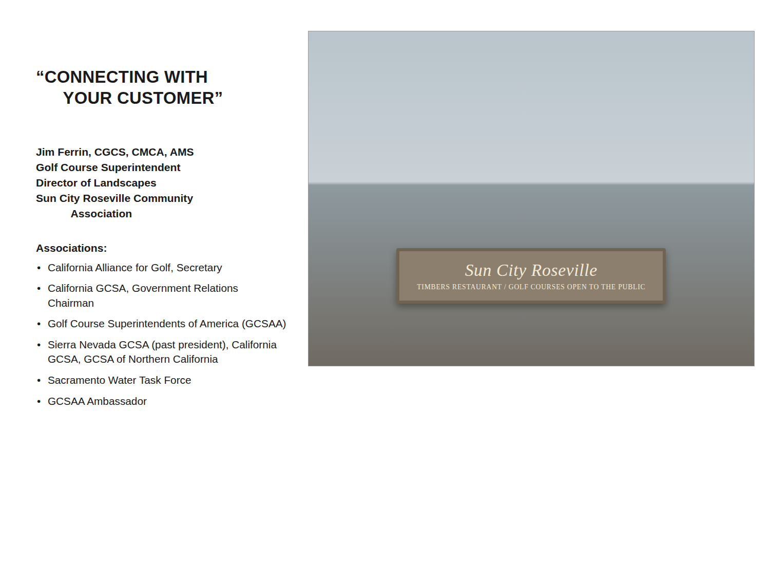“CONNECTING WITH YOUR CUSTOMER”
Jim Ferrin, CGCS, CMCA, AMS
Golf Course Superintendent
Director of Landscapes
Sun City Roseville Community Association
Associations:
California Alliance for Golf, Secretary
California GCSA, Government Relations Chairman
Golf Course Superintendents of America (GCSAA)
Sierra Nevada GCSA (past president), California GCSA, GCSA of Northern California
Sacramento Water Task Force
GCSAA Ambassador
Sun City Roseville
Timbers Restaurant / Golf Courses Open to the Public